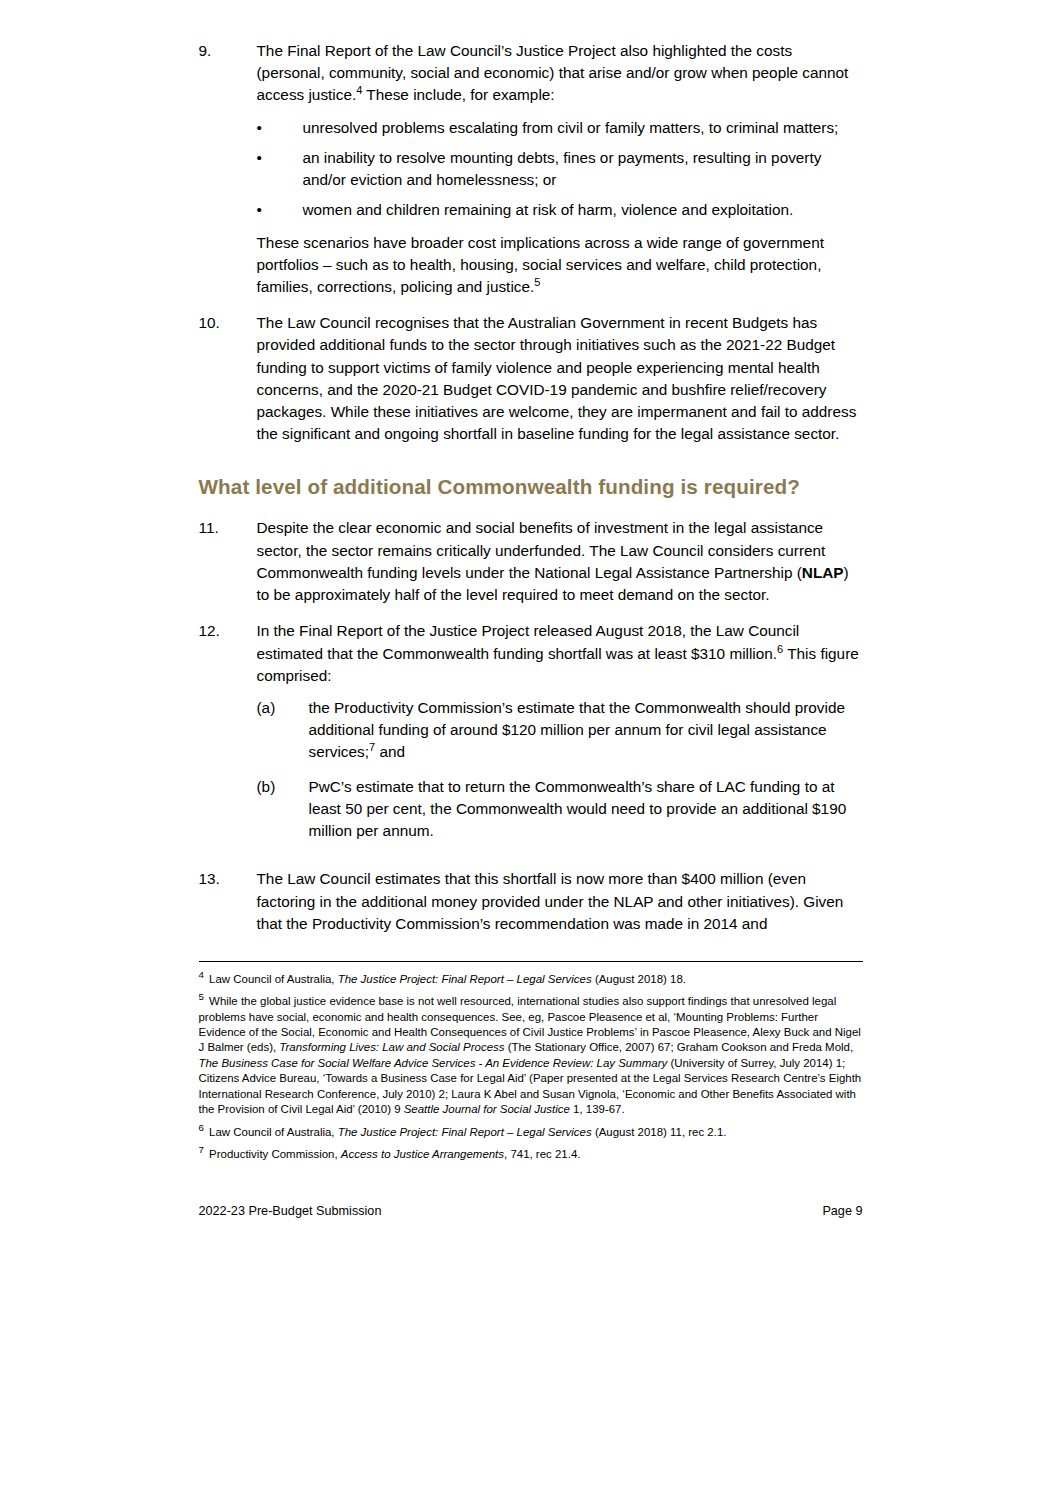9.
The Final Report of the Law Council’s Justice Project also highlighted the costs (personal, community, social and economic) that arise and/or grow when people cannot access justice.4 These include, for example:
•unresolved problems escalating from civil or family matters, to criminal matters;
•an inability to resolve mounting debts, fines or payments, resulting in poverty and/or eviction and homelessness; or
•women and children remaining at risk of harm, violence and exploitation.
These scenarios have broader cost implications across a wide range of government portfolios – such as to health, housing, social services and welfare, child protection, families, corrections, policing and justice.5
10.
The Law Council recognises that the Australian Government in recent Budgets has provided additional funds to the sector through initiatives such as the 2021-22 Budget funding to support victims of family violence and people experiencing mental health concerns, and the 2020-21 Budget COVID-19 pandemic and bushfire relief/recovery packages. While these initiatives are welcome, they are impermanent and fail to address the significant and ongoing shortfall in baseline funding for the legal assistance sector.
What level of additional Commonwealth funding is required?
11.
Despite the clear economic and social benefits of investment in the legal assistance sector, the sector remains critically underfunded. The Law Council considers current Commonwealth funding levels under the National Legal Assistance Partnership (NLAP) to be approximately half of the level required to meet demand on the sector.
12.
In the Final Report of the Justice Project released August 2018, the Law Council estimated that the Commonwealth funding shortfall was at least $310 million.6 This figure comprised:
(a) the Productivity Commission’s estimate that the Commonwealth should provide additional funding of around $120 million per annum for civil legal assistance services;7 and
(b) PwC’s estimate that to return the Commonwealth’s share of LAC funding to at least 50 per cent, the Commonwealth would need to provide an additional $190 million per annum.
13.
The Law Council estimates that this shortfall is now more than $400 million (even factoring in the additional money provided under the NLAP and other initiatives). Given that the Productivity Commission’s recommendation was made in 2014 and
4 Law Council of Australia, The Justice Project: Final Report – Legal Services (August 2018) 18.
5 While the global justice evidence base is not well resourced, international studies also support findings that unresolved legal problems have social, economic and health consequences. See, eg, Pascoe Pleasence et al, ‘Mounting Problems: Further Evidence of the Social, Economic and Health Consequences of Civil Justice Problems’ in Pascoe Pleasence, Alexy Buck and Nigel J Balmer (eds), Transforming Lives: Law and Social Process (The Stationary Office, 2007) 67; Graham Cookson and Freda Mold, The Business Case for Social Welfare Advice Services - An Evidence Review: Lay Summary (University of Surrey, July 2014) 1; Citizens Advice Bureau, ‘Towards a Business Case for Legal Aid’ (Paper presented at the Legal Services Research Centre’s Eighth International Research Conference, July 2010) 2; Laura K Abel and Susan Vignola, ‘Economic and Other Benefits Associated with the Provision of Civil Legal Aid’ (2010) 9 Seattle Journal for Social Justice 1, 139-67.
6 Law Council of Australia, The Justice Project: Final Report – Legal Services (August 2018) 11, rec 2.1.
7 Productivity Commission, Access to Justice Arrangements, 741, rec 21.4.
2022-23 Pre-Budget Submission
Page 9